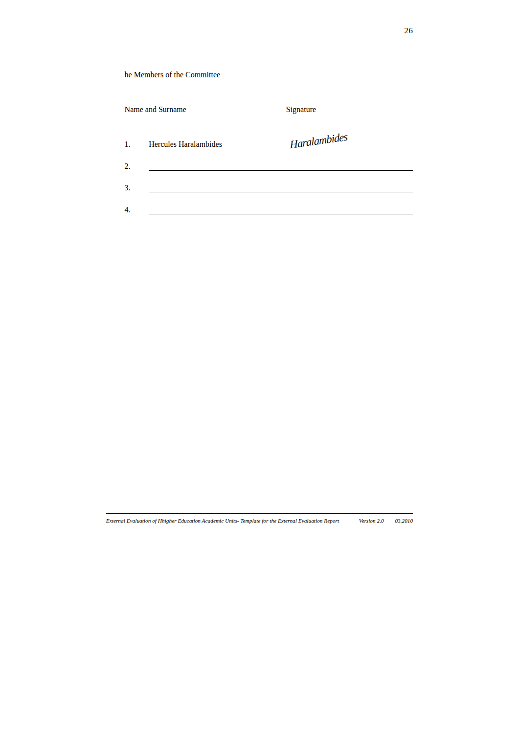26
he Members of the Committee
| Name and Surname | Signature |
| --- | --- |
| 1. | Hercules Haralambides | Haralambides |
| 2. | |
| 3. | |
| 4. | |
External Evaluation of Hhigher Education Academic Units- Template for the External Evaluation Report
Version 2.003.2010